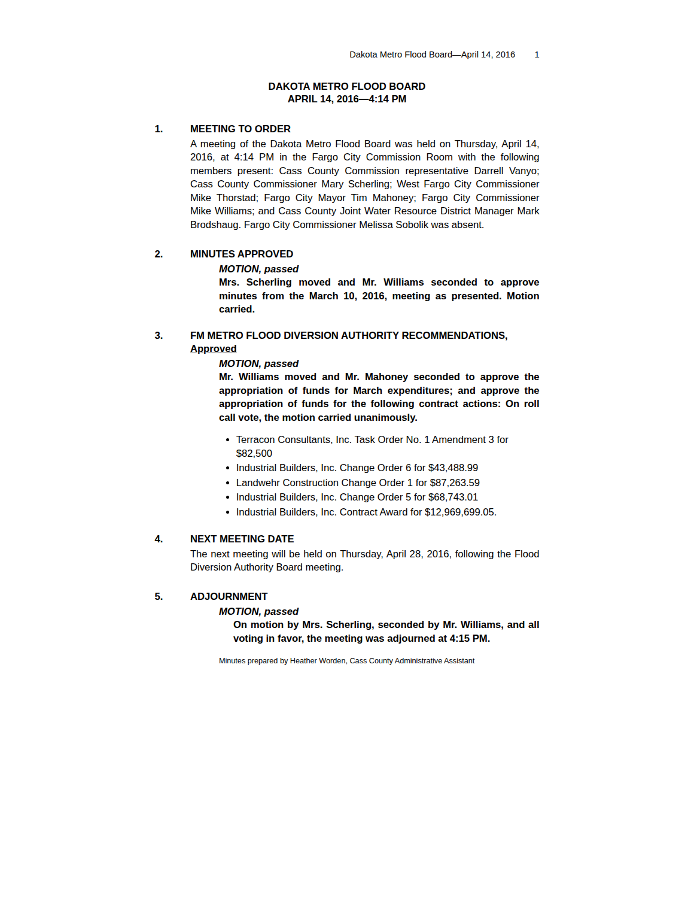Dakota Metro Flood Board—April 14, 20161
DAKOTA METRO FLOOD BOARD
APRIL 14, 2016—4:14 PM
| 1. | MEETING TO ORDER A meeting of the Dakota Metro Flood Board was held on Thursday, April 14, 2016, at 4:14 PM in the Fargo City Commission Room with the following members present: Cass County Commission representative Darrell Vanyo; Cass County Commissioner Mary Scherling; West Fargo City Commissioner Mike Thorstad; Fargo City Mayor Tim Mahoney; Fargo City Commissioner Mike Williams; and Cass County Joint Water Resource District Manager Mark Brodshaug. Fargo City Commissioner Melissa Sobolik was absent. |
| 2. | MINUTES APPROVED MOTION, passed Mrs. Scherling moved and Mr. Williams seconded to approve minutes from the March 10, 2016, meeting as presented. Motion carried. |
| 3. | FM METRO FLOOD DIVERSION AUTHORITY RECOMMENDATIONS, Approved MOTION, passed Mr. Williams moved and Mr. Mahoney seconded to approve the appropriation of funds for March expenditures; and approve the appropriation of funds for the following contract actions: On roll call vote, the motion carried unanimously. Terracon Consultants, Inc. Task Order No. 1 Amendment 3 for $82,500 Industrial Builders, Inc. Change Order 6 for $43,488.99 Landwehr Construction Change Order 1 for $87,263.59 Industrial Builders, Inc. Change Order 5 for $68,743.01 Industrial Builders, Inc. Contract Award for $12,969,699.05. |
| 4. | NEXT MEETING DATE The next meeting will be held on Thursday, April 28, 2016, following the Flood Diversion Authority Board meeting. |
| 5. | ADJOURNMENT MOTION, passed On motion by Mrs. Scherling, seconded by Mr. Williams, and all voting in favor, the meeting was adjourned at 4:15 PM. Minutes prepared by Heather Worden, Cass County Administrative Assistant |